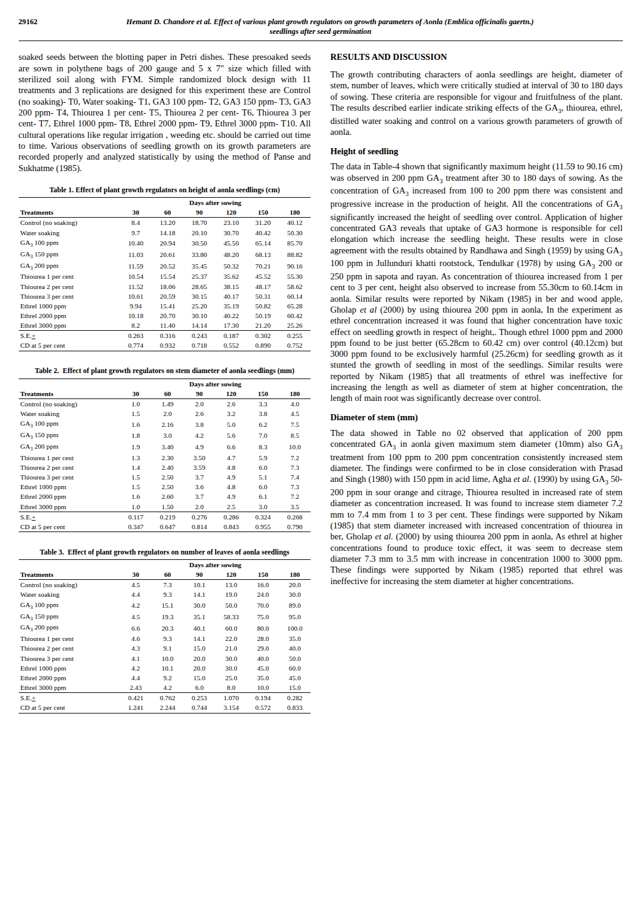29162 Hemant D. Chandore et al. Effect of various plant growth regulators on growth parameters of Aonla (Emblica officinalis gaertn.)
seedlings after seed germination
soaked seeds between the blotting paper in Petri dishes. These presoaked seeds are sown in polythene bags of 200 gauge and 5 x 7" size which filled with sterilized soil along with FYM. Simple randomized block design with 11 treatments and 3 replications are designed for this experiment these are Control (no soaking)- T0, Water soaking- T1, GA3 100 ppm- T2, GA3 150 ppm- T3, GA3 200 ppm- T4, Thiourea 1 per cent- T5, Thiourea 2 per cent- T6, Thiourea 3 per cent- T7, Ethrel 1000 ppm- T8, Ethrel 2000 ppm- T9, Ethrel 3000 ppm- T10. All cultural operations like regular irrigation , weeding etc. should be carried out time to time. Various observations of seedling growth on its growth parameters are recorded properly and analyzed statistically by using the method of Panse and Sukhatme (1985).
Table 1. Effect of plant growth regulators on height of aonla seedlings (cm)
| Treatments | Days after sowing |
| --- | --- |
| 30 | 60 | 90 | 120 | 150 | 180 |
| Control (no soaking) | 8.4 | 13.20 | 18.70 | 23.10 | 31.20 | 40.12 |
| Water soaking | 9.7 | 14.18 | 20.10 | 30.70 | 40.42 | 50.30 |
| GA 3 100 ppm | 10.40 | 20.94 | 30.50 | 45.50 | 65.14 | 85.70 |
| GA 3 150 ppm | 11.03 | 20.61 | 33.80 | 48.20 | 68.13 | 88.82 |
| GA 3 200 ppm | 11.59 | 20.52 | 35.45 | 50.32 | 70.21 | 90.16 |
| Thiourea 1 per cent | 10.54 | 15.54 | 25.37 | 35.62 | 45.52 | 55.30 |
| Thiourea 2 per cent | 11.52 | 18.06 | 28.65 | 38.15 | 48.17 | 58.62 |
| Thiourea 3 per cent | 10.61 | 20.59 | 30.15 | 40.17 | 50.31 | 60.14 |
| Ethrel 1000 ppm | 9.94 | 15.41 | 25.20 | 35.19 | 50.82 | 65.28 |
| Ethrel 2000 ppm | 10.18 | 20.70 | 30.10 | 40.22 | 50.19 | 60.42 |
| Ethrel 3000 ppm | 8.2 | 11.40 | 14.14 | 17.30 | 21.20 | 25.26 |
| S.E. + | 0.263 | 0.316 | 0.243 | 0.187 | 0.302 | 0.255 |
| CD at 5 per cent | 0.774 | 0.932 | 0.718 | 0.552 | 0.890 | 0.752 |
Table 2. Effect of plant growth regulators on stem diameter of aonla seedlings (mm)
| Treatments | Days after sowing |
| --- | --- |
| 30 | 60 | 90 | 120 | 150 | 180 |
| Control (no soaking) | 1.0 | 1.49 | 2.0 | 2.6 | 3.3 | 4.0 |
| Water soaking | 1.5 | 2.0 | 2.6 | 3.2 | 3.8 | 4.5 |
| GA 3 100 ppm | 1.6 | 2.16 | 3.8 | 5.0 | 6.2 | 7.5 |
| GA 3 150 ppm | 1.8 | 3.0 | 4.2 | 5.6 | 7.0 | 8.5 |
| GA 3 200 ppm | 1.9 | 3.40 | 4.9 | 6.6 | 8.3 | 10.0 |
| Thiourea 1 per cent | 1.3 | 2.30 | 3.50 | 4.7 | 5.9 | 7.2 |
| Thiourea 2 per cent | 1.4 | 2.40 | 3.59 | 4.8 | 6.0 | 7.3 |
| Thiourea 3 per cent | 1.5 | 2.50 | 3.7 | 4.9 | 5.1 | 7.4 |
| Ethrel 1000 ppm | 1.5 | 2.50 | 3.6 | 4.8 | 6.0 | 7.3 |
| Ethrel 2000 ppm | 1.6 | 2.60 | 3.7 | 4.9 | 6.1 | 7.2 |
| Ethrel 3000 ppm | 1.0 | 1.50 | 2.0 | 2.5 | 3.0 | 3.5 |
| S.E. + | 0.117 | 0.219 | 0.276 | 0.286 | 0.324 | 0.268 |
| CD at 5 per cent | 0.347 | 0.647 | 0.814 | 0.843 | 0.955 | 0.790 |
Table 3. Effect of plant growth regulators on number of leaves of aonla seedlings
| Treatments | Days after sowing |
| --- | --- |
| 30 | 60 | 90 | 120 | 150 | 180 |
| Control (no soaking) | 4.5 | 7.3 | 10.1 | 13.0 | 16.0 | 20.0 |
| Water soaking | 4.4 | 9.3 | 14.1 | 19.0 | 24.0 | 30.0 |
| GA 3 100 ppm | 4.2 | 15.1 | 30.0 | 50.0 | 70.0 | 89.0 |
| GA 3 150 ppm | 4.5 | 19.3 | 35.1 | 58.33 | 75.0 | 95.0 |
| GA 3 200 ppm | 6.6 | 20.3 | 40.1 | 60.0 | 80.0 | 100.0 |
| Thiourea 1 per cent | 4.6 | 9.3 | 14.1 | 22.0 | 28.0 | 35.0 |
| Thiourea 2 per cent | 4.3 | 9.1 | 15.0 | 21.0 | 29.0 | 40.0 |
| Thiourea 3 per cent | 4.1 | 10.0 | 20.0 | 30.0 | 40.0 | 50.0 |
| Ethrel 1000 ppm | 4.2 | 10.1 | 20.0 | 30.0 | 45.0 | 60.0 |
| Ethrel 2000 ppm | 4.4 | 9.2 | 15.0 | 25.0 | 35.0 | 45.0 |
| Ethrel 3000 ppm | 2.43 | 4.2 | 6.0 | 8.0 | 10.0 | 15.0 |
| S.E. + | 0.421 | 0.762 | 0.253 | 1.070 | 0.194 | 0.282 |
| CD at 5 per cent | 1.241 | 2.244 | 0.744 | 3.154 | 0.572 | 0.833 |
RESULTS AND DISCUSSION
The growth contributing characters of aonla seedlings are height, diameter of stem, number of leaves, which were critically studied at interval of 30 to 180 days of sowing. These criteria are responsible for vigour and fruitfulness of the plant. The results described earlier indicate striking effects of the GA3, thiourea, ethrel, distilled water soaking and control on a various growth parameters of growth of aonla.
Height of seedling
The data in Table-4 shown that significantly maximum height (11.59 to 90.16 cm) was observed in 200 ppm GA3 treatment after 30 to 180 days of sowing. As the concentration of GA3 increased from 100 to 200 ppm there was consistent and progressive increase in the production of height. All the concentrations of GA3 significantly increased the height of seedling over control. Application of higher concentrated GA3 reveals that uptake of GA3 hormone is responsible for cell elongation which increase the seedling height. These results were in close agreement with the results obtained by Randhawa and Singh (1959) by using GA3 100 ppm in Jullunduri khatti rootstock, Tendulkar (1978) by using GA3 200 or 250 ppm in sapota and rayan. As concentration of thiourea increased from 1 per cent to 3 per cent, height also observed to increase from 55.30cm to 60.14cm in aonla. Similar results were reported by Nikam (1985) in ber and wood apple, Gholap et al (2000) by using thiourea 200 ppm in aonla, In the experiment as ethrel concentration increased it was found that higher concentration have toxic effect on seedling growth in respect of height,. Though ethrel 1000 ppm and 2000 ppm found to be just better (65.28cm to 60.42 cm) over control (40.12cm) but 3000 ppm found to be exclusively harmful (25.26cm) for seedling growth as it stunted the growth of seedling in most of the seedlings. Similar results were reported by Nikam (1985) that all treatments of ethrel was ineffective for increasing the length as well as diameter of stem at higher concentration, the length of main root was significantly decrease over control.
Diameter of stem (mm)
The data showed in Table no 02 observed that application of 200 ppm concentrated GA3 in aonla given maximum stem diameter (10mm) also GA3 treatment from 100 ppm to 200 ppm concentration consistently increased stem diameter. The findings were confirmed to be in close consideration with Prasad and Singh (1980) with 150 ppm in acid lime, Agha et al. (1990) by using GA3 50-200 ppm in sour orange and citrage, Thiourea resulted in increased rate of stem diameter as concentration increased. It was found to increase stem diameter 7.2 mm to 7.4 mm from 1 to 3 per cent. These findings were supported by Nikam (1985) that stem diameter increased with increased concentration of thiourea in ber, Gholap et al. (2000) by using thiourea 200 ppm in aonla, As ethrel at higher concentrations found to produce toxic effect, it was seem to decrease stem diameter 7.3 mm to 3.5 mm with increase in concentration 1000 to 3000 ppm. These findings were supported by Nikam (1985) reported that ethrel was ineffective for increasing the stem diameter at higher concentrations.